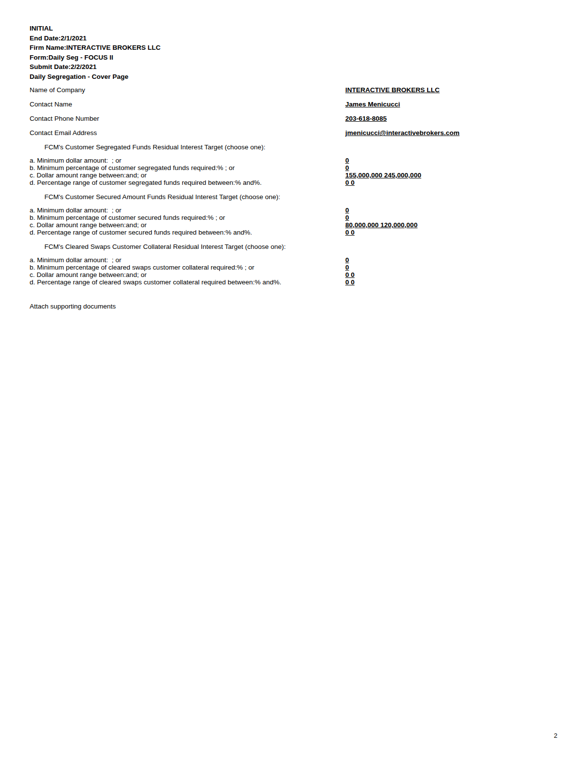INITIAL
End Date:2/1/2021
Firm Name:INTERACTIVE BROKERS LLC
Form:Daily Seg - FOCUS II
Submit Date:2/2/2021
Daily Segregation - Cover Page
| Name of Company | INTERACTIVE BROKERS LLC |
| Contact Name | James Menicucci |
| Contact Phone Number | 203-618-8085 |
| Contact Email Address | jmenicucci@interactivebrokers.com |
FCM's Customer Segregated Funds Residual Interest Target (choose one):
| a. Minimum dollar amount: ; or | 0 |
| b. Minimum percentage of customer segregated funds required:% ; or | 0 |
| c. Dollar amount range between:and; or | 155,000,000 245,000,000 |
| d. Percentage range of customer segregated funds required between:% and%. | 0 0 |
FCM's Customer Secured Amount Funds Residual Interest Target (choose one):
| a. Minimum dollar amount: ; or | 0 |
| b. Minimum percentage of customer secured funds required:% ; or | 0 |
| c. Dollar amount range between:and; or | 80,000,000 120,000,000 |
| d. Percentage range of customer secured funds required between:% and%. | 0 0 |
FCM's Cleared Swaps Customer Collateral Residual Interest Target (choose one):
| a. Minimum dollar amount: ; or | 0 |
| b. Minimum percentage of cleared swaps customer collateral required:% ; or | 0 |
| c. Dollar amount range between:and; or | 0 0 |
| d. Percentage range of cleared swaps customer collateral required between:% and%. | 0 0 |
Attach supporting documents
2